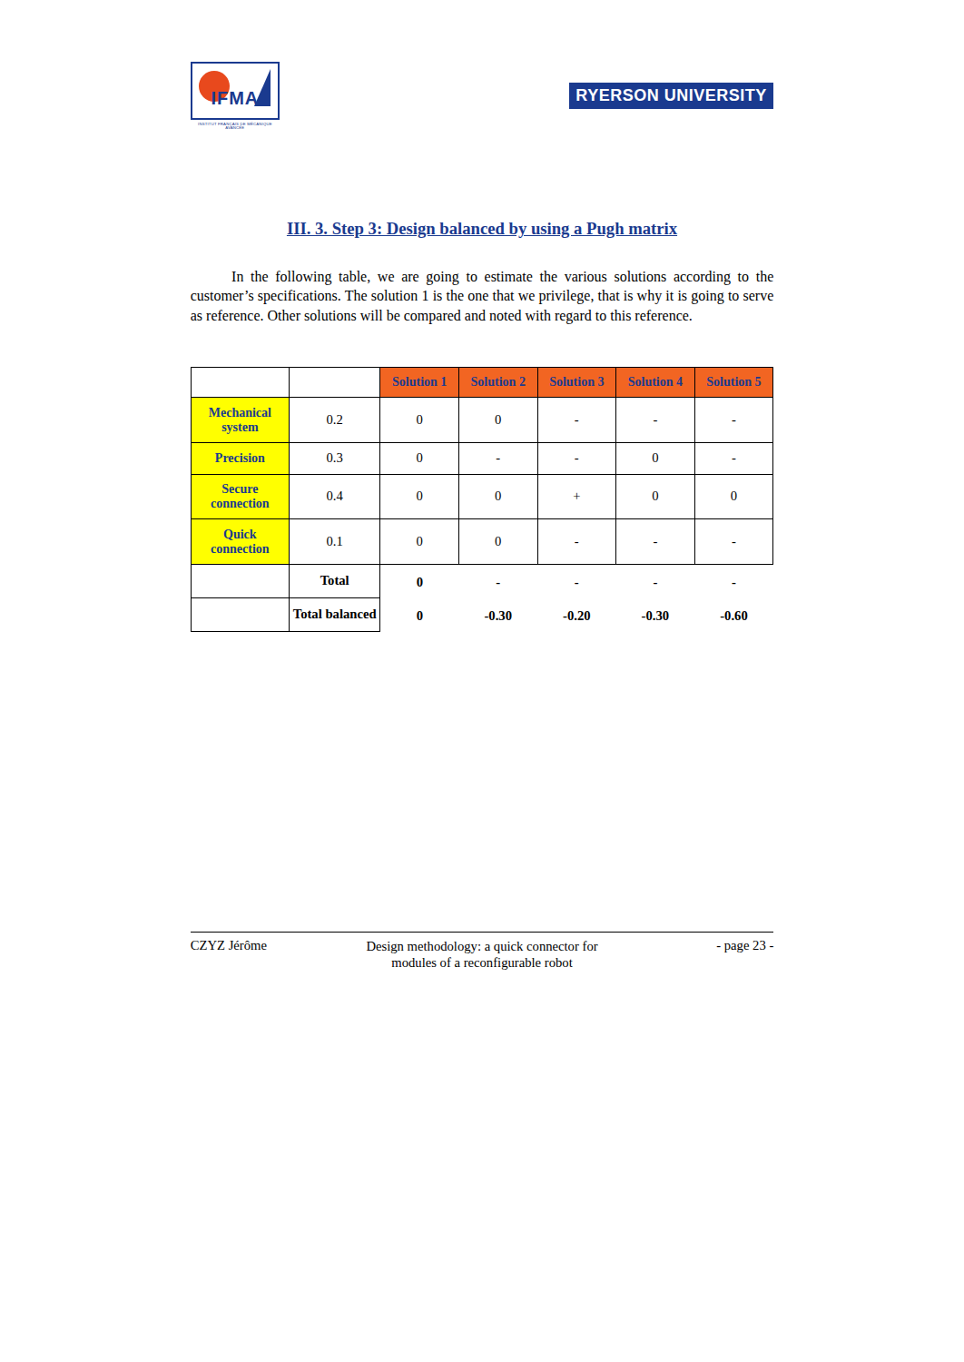IFMA
INSTITUT FRANÇAIS DE MÉCANIQUE AVANCÉE
RYERSON UNIVERSITY
III. 3. Step 3: Design balanced by using a Pugh matrix
In the following table, we are going to estimate the various solutions according to the customer’s specifications. The solution 1 is the one that we privilege, that is why it is going to serve as reference. Other solutions will be compared and noted with regard to this reference.
| | | Solution 1 | Solution 2 | Solution 3 | Solution 4 | Solution 5 |
| Mechanical system | 0.2 | 0 | 0 | - | - | - |
| Precision | 0.3 | 0 | - | - | 0 | - |
| Secure connection | 0.4 | 0 | 0 | + | 0 | 0 |
| Quick connection | 0.1 | 0 | 0 | - | - | - |
| | Total | 0 | - | - | - | - |
| | Total balanced | 0 | -0.30 | -0.20 | -0.30 | -0.60 |
CZYZ Jérôme
Design methodology: a quick connector for modules of a reconfigurable robot
- page 23 -